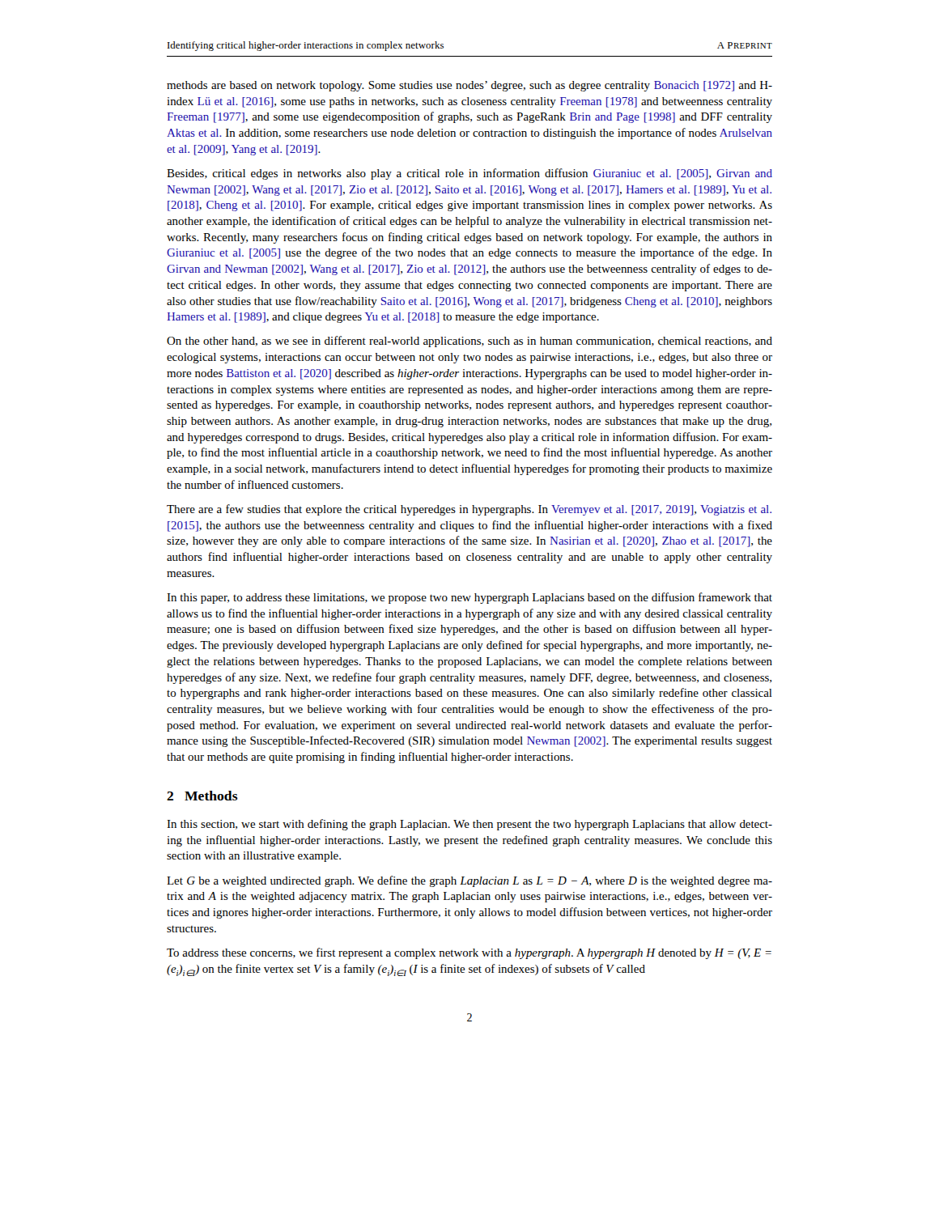Identifying critical higher-order interactions in complex networks
A PREPRINT
methods are based on network topology. Some studies use nodes’ degree, such as degree centrality Bonacich [1972] and H-index Lü et al. [2016], some use paths in networks, such as closeness centrality Freeman [1978] and betweenness centrality Freeman [1977], and some use eigendecomposition of graphs, such as PageRank Brin and Page [1998] and DFF centrality Aktas et al. In addition, some researchers use node deletion or contraction to distinguish the importance of nodes Arulselvan et al. [2009], Yang et al. [2019].
Besides, critical edges in networks also play a critical role in information diffusion Giuraniuc et al. [2005], Girvan and Newman [2002], Wang et al. [2017], Zio et al. [2012], Saito et al. [2016], Wong et al. [2017], Hamers et al. [1989], Yu et al. [2018], Cheng et al. [2010]. For example, critical edges give important transmission lines in complex power networks. As another example, the identification of critical edges can be helpful to analyze the vulnerability in electrical transmission networks. Recently, many researchers focus on finding critical edges based on network topology. For example, the authors in Giuraniuc et al. [2005] use the degree of the two nodes that an edge connects to measure the importance of the edge. In Girvan and Newman [2002], Wang et al. [2017], Zio et al. [2012], the authors use the betweenness centrality of edges to detect critical edges. In other words, they assume that edges connecting two connected components are important. There are also other studies that use flow/reachability Saito et al. [2016], Wong et al. [2017], bridgeness Cheng et al. [2010], neighbors Hamers et al. [1989], and clique degrees Yu et al. [2018] to measure the edge importance.
On the other hand, as we see in different real-world applications, such as in human communication, chemical reactions, and ecological systems, interactions can occur between not only two nodes as pairwise interactions, i.e., edges, but also three or more nodes Battiston et al. [2020] described as higher-order interactions. Hypergraphs can be used to model higher-order interactions in complex systems where entities are represented as nodes, and higher-order interactions among them are represented as hyperedges. For example, in coauthorship networks, nodes represent authors, and hyperedges represent coauthorship between authors. As another example, in drug-drug interaction networks, nodes are substances that make up the drug, and hyperedges correspond to drugs. Besides, critical hyperedges also play a critical role in information diffusion. For example, to find the most influential article in a coauthorship network, we need to find the most influential hyperedge. As another example, in a social network, manufacturers intend to detect influential hyperedges for promoting their products to maximize the number of influenced customers.
There are a few studies that explore the critical hyperedges in hypergraphs. In Veremyev et al. [2017, 2019], Vogiatzis et al. [2015], the authors use the betweenness centrality and cliques to find the influential higher-order interactions with a fixed size, however they are only able to compare interactions of the same size. In Nasirian et al. [2020], Zhao et al. [2017], the authors find influential higher-order interactions based on closeness centrality and are unable to apply other centrality measures.
In this paper, to address these limitations, we propose two new hypergraph Laplacians based on the diffusion framework that allows us to find the influential higher-order interactions in a hypergraph of any size and with any desired classical centrality measure; one is based on diffusion between fixed size hyperedges, and the other is based on diffusion between all hyperedges. The previously developed hypergraph Laplacians are only defined for special hypergraphs, and more importantly, neglect the relations between hyperedges. Thanks to the proposed Laplacians, we can model the complete relations between hyperedges of any size. Next, we redefine four graph centrality measures, namely DFF, degree, betweenness, and closeness, to hypergraphs and rank higher-order interactions based on these measures. One can also similarly redefine other classical centrality measures, but we believe working with four centralities would be enough to show the effectiveness of the proposed method. For evaluation, we experiment on several undirected real-world network datasets and evaluate the performance using the Susceptible-Infected-Recovered (SIR) simulation model Newman [2002]. The experimental results suggest that our methods are quite promising in finding influential higher-order interactions.
2 Methods
In this section, we start with defining the graph Laplacian. We then present the two hypergraph Laplacians that allow detecting the influential higher-order interactions. Lastly, we present the redefined graph centrality measures. We conclude this section with an illustrative example.
Let G be a weighted undirected graph. We define the graph Laplacian L as L = D − A, where D is the weighted degree matrix and A is the weighted adjacency matrix. The graph Laplacian only uses pairwise interactions, i.e., edges, between vertices and ignores higher-order interactions. Furthermore, it only allows to model diffusion between vertices, not higher-order structures.
To address these concerns, we first represent a complex network with a hypergraph. A hypergraph H denoted by H = (V, E = (ei)i∈I) on the finite vertex set V is a family (ei)i∈I (I is a finite set of indexes) of subsets of V called
2